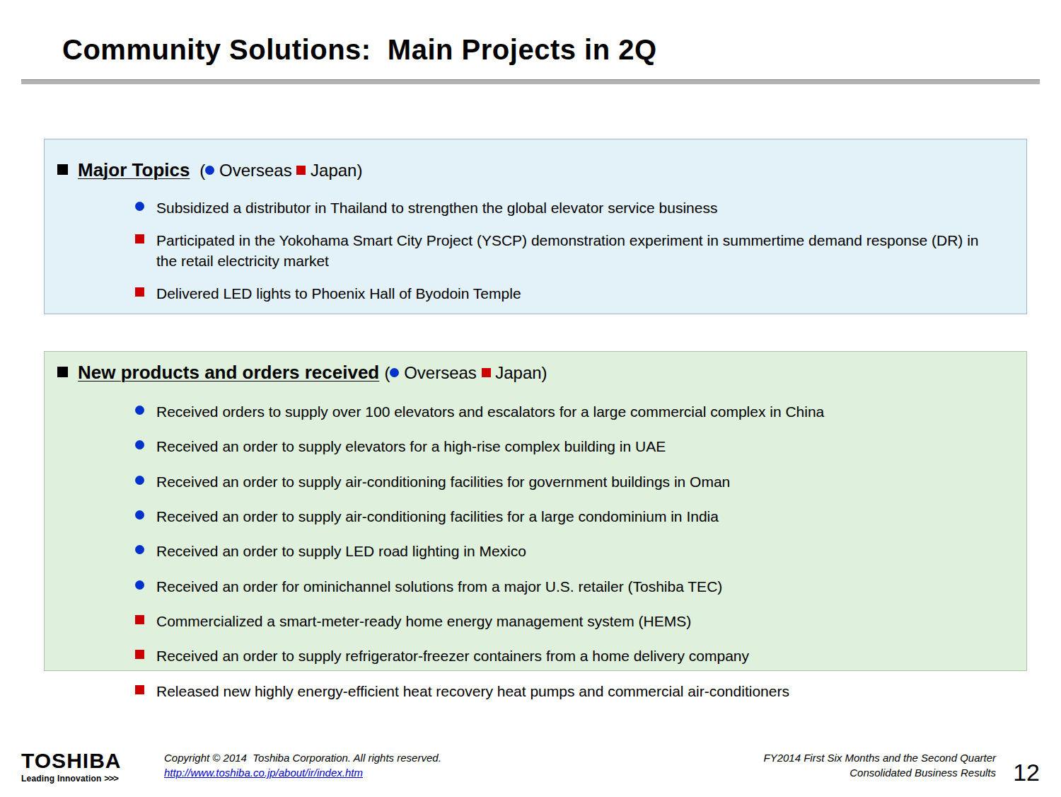Community Solutions: Main Projects in 2Q
Major Topics ( Overseas Japan)
Subsidized a distributor in Thailand to strengthen the global elevator service business
Participated in the Yokohama Smart City Project (YSCP) demonstration experiment in summertime demand response (DR) in the retail electricity market
Delivered LED lights to Phoenix Hall of Byodoin Temple
New products and orders received ( Overseas Japan)
Received orders to supply over 100 elevators and escalators for a large commercial complex in China
Received an order to supply elevators for a high-rise complex building in UAE
Received an order to supply air-conditioning facilities for government buildings in Oman
Received an order to supply air-conditioning facilities for a large condominium in India
Received an order to supply LED road lighting in Mexico
Received an order for ominichannel solutions from a major U.S. retailer (Toshiba TEC)
Commercialized a smart-meter-ready home energy management system (HEMS)
Received an order to supply refrigerator-freezer containers from a home delivery company
Released new highly energy-efficient heat recovery heat pumps and commercial air-conditioners
TOSHIBA
Leading Innovation >>>
Copyright © 2014 Toshiba Corporation. All rights reserved.
http://www.toshiba.co.jp/about/ir/index.htm
FY2014 First Six Months and the Second Quarter
Consolidated Business Results
12